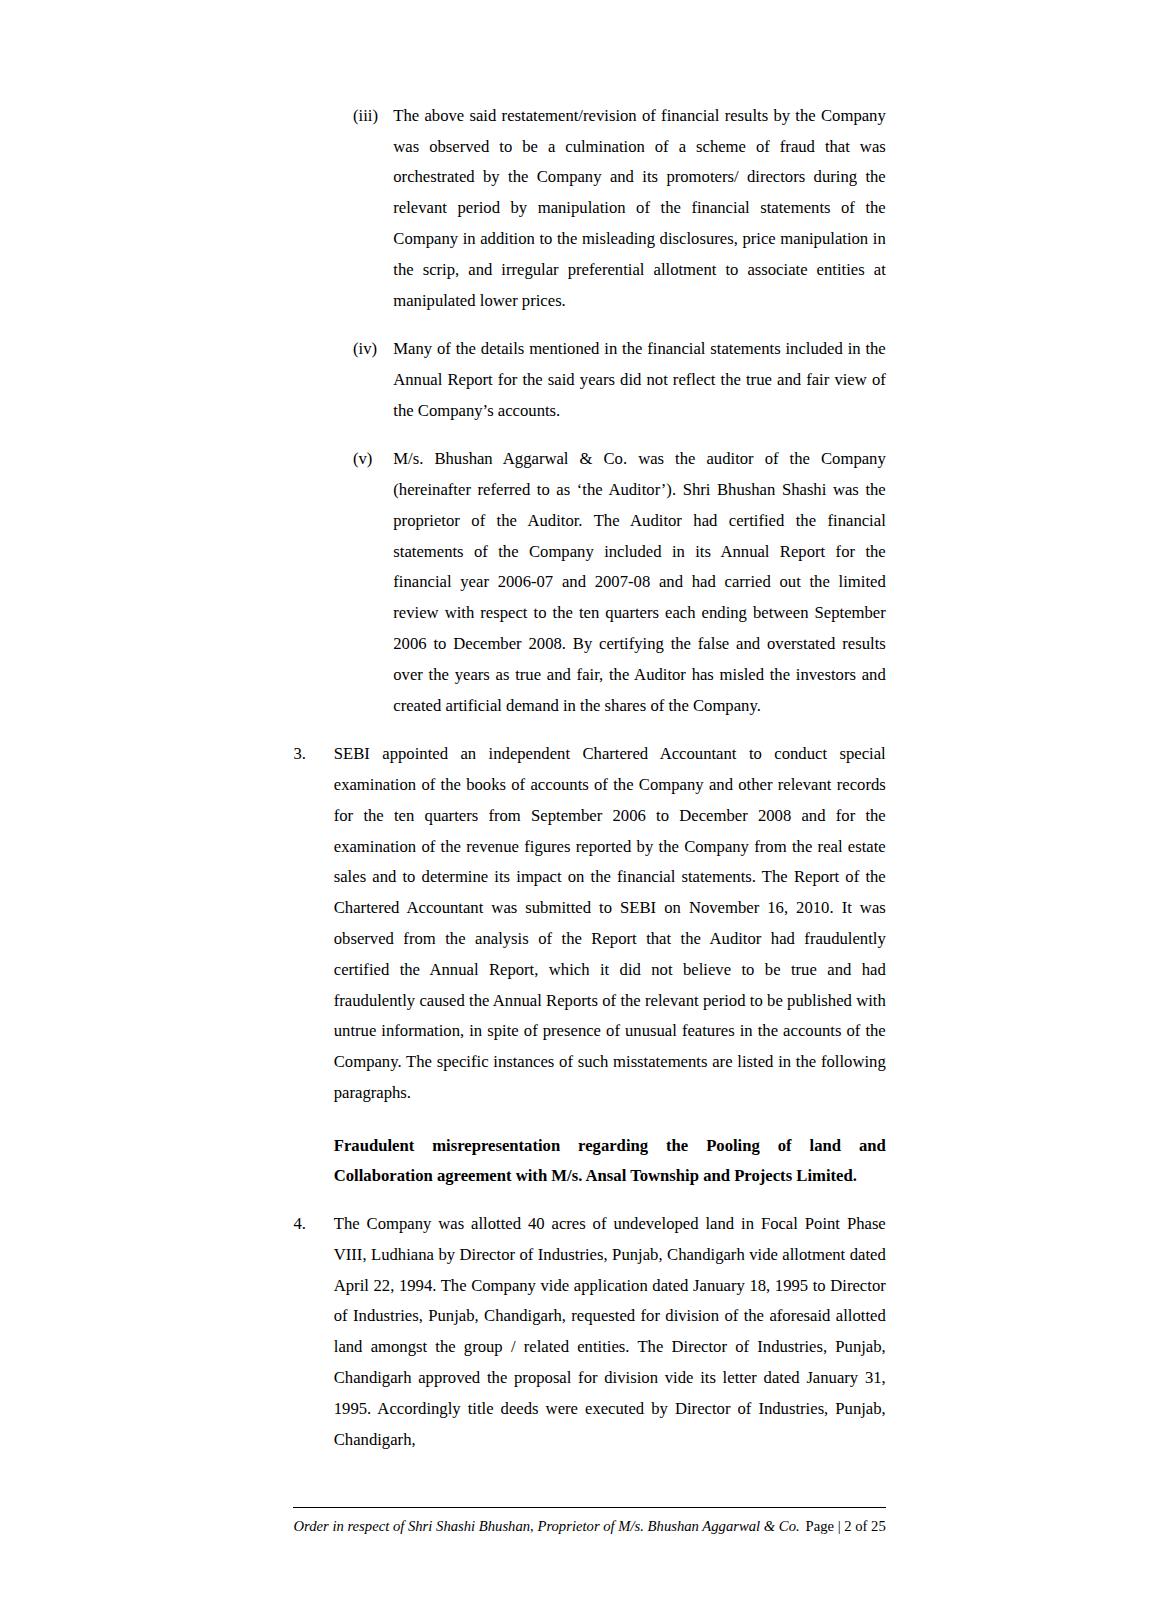(iii) The above said restatement/revision of financial results by the Company was observed to be a culmination of a scheme of fraud that was orchestrated by the Company and its promoters/ directors during the relevant period by manipulation of the financial statements of the Company in addition to the misleading disclosures, price manipulation in the scrip, and irregular preferential allotment to associate entities at manipulated lower prices.
(iv) Many of the details mentioned in the financial statements included in the Annual Report for the said years did not reflect the true and fair view of the Company’s accounts.
(v) M/s. Bhushan Aggarwal & Co. was the auditor of the Company (hereinafter referred to as ‘the Auditor’). Shri Bhushan Shashi was the proprietor of the Auditor. The Auditor had certified the financial statements of the Company included in its Annual Report for the financial year 2006-07 and 2007-08 and had carried out the limited review with respect to the ten quarters each ending between September 2006 to December 2008. By certifying the false and overstated results over the years as true and fair, the Auditor has misled the investors and created artificial demand in the shares of the Company.
3. SEBI appointed an independent Chartered Accountant to conduct special examination of the books of accounts of the Company and other relevant records for the ten quarters from September 2006 to December 2008 and for the examination of the revenue figures reported by the Company from the real estate sales and to determine its impact on the financial statements. The Report of the Chartered Accountant was submitted to SEBI on November 16, 2010. It was observed from the analysis of the Report that the Auditor had fraudulently certified the Annual Report, which it did not believe to be true and had fraudulently caused the Annual Reports of the relevant period to be published with untrue information, in spite of presence of unusual features in the accounts of the Company. The specific instances of such misstatements are listed in the following paragraphs.
Fraudulent misrepresentation regarding the Pooling of land and Collaboration agreement with M/s. Ansal Township and Projects Limited.
4. The Company was allotted 40 acres of undeveloped land in Focal Point Phase VIII, Ludhiana by Director of Industries, Punjab, Chandigarh vide allotment dated April 22, 1994. The Company vide application dated January 18, 1995 to Director of Industries, Punjab, Chandigarh, requested for division of the aforesaid allotted land amongst the group / related entities. The Director of Industries, Punjab, Chandigarh approved the proposal for division vide its letter dated January 31, 1995. Accordingly title deeds were executed by Director of Industries, Punjab, Chandigarh,
Order in respect of Shri Shashi Bhushan, Proprietor of M/s. Bhushan Aggarwal & Co. Page | 2 of 25